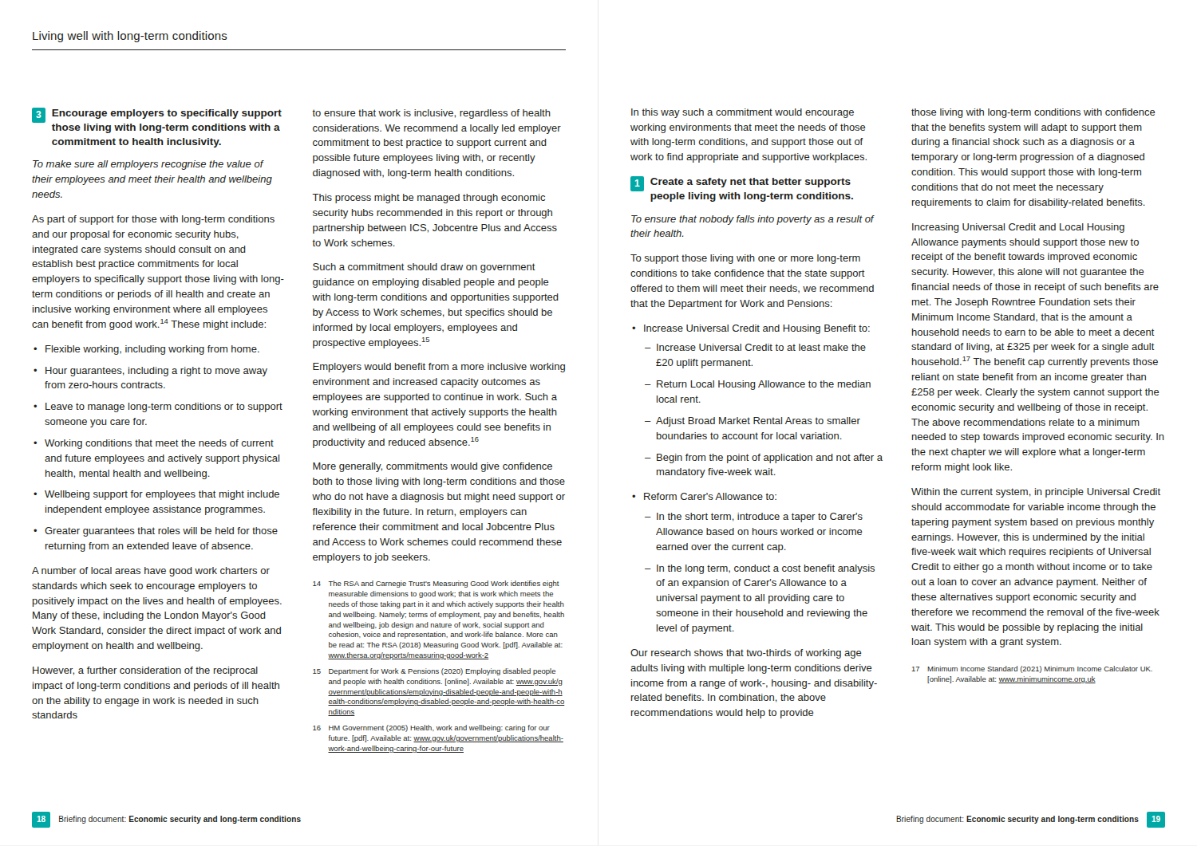Living well with long-term conditions
3
Encourage employers to specifically support those living with long-term conditions with a commitment to health inclusivity.
To make sure all employers recognise the value of their employees and meet their health and wellbeing needs.
As part of support for those with long-term conditions and our proposal for economic security hubs, integrated care systems should consult on and establish best practice commitments for local employers to specifically support those living with long-term conditions or periods of ill health and create an inclusive working environment where all employees can benefit from good work.14 These might include:
Flexible working, including working from home.
Hour guarantees, including a right to move away from zero-hours contracts.
Leave to manage long-term conditions or to support someone you care for.
Working conditions that meet the needs of current and future employees and actively support physical health, mental health and wellbeing.
Wellbeing support for employees that might include independent employee assistance programmes.
Greater guarantees that roles will be held for those returning from an extended leave of absence.
A number of local areas have good work charters or standards which seek to encourage employers to positively impact on the lives and health of employees. Many of these, including the London Mayor's Good Work Standard, consider the direct impact of work and employment on health and wellbeing.
However, a further consideration of the reciprocal impact of long-term conditions and periods of ill health on the ability to engage in work is needed in such standards
to ensure that work is inclusive, regardless of health considerations. We recommend a locally led employer commitment to best practice to support current and possible future employees living with, or recently diagnosed with, long-term health conditions.
This process might be managed through economic security hubs recommended in this report or through partnership between ICS, Jobcentre Plus and Access to Work schemes.
Such a commitment should draw on government guidance on employing disabled people and people with long-term conditions and opportunities supported by Access to Work schemes, but specifics should be informed by local employers, employees and prospective employees.15
Employers would benefit from a more inclusive working environment and increased capacity outcomes as employees are supported to continue in work. Such a working environment that actively supports the health and wellbeing of all employees could see benefits in productivity and reduced absence.16
More generally, commitments would give confidence both to those living with long-term conditions and those who do not have a diagnosis but might need support or flexibility in the future. In return, employers can reference their commitment and local Jobcentre Plus and Access to Work schemes could recommend these employers to job seekers.
14 The RSA and Carnegie Trust's Measuring Good Work identifies eight measurable dimensions to good work; that is work which meets the needs of those taking part in it and which actively supports their health and wellbeing. Namely; terms of employment, pay and benefits, health and wellbeing, job design and nature of work, social support and cohesion, voice and representation, and work-life balance. More can be read at: The RSA (2018) Measuring Good Work. [pdf]. Available at: www.thersa.org/reports/measuring-good-work-2
15 Department for Work & Pensions (2020) Employing disabled people and people with health conditions. [online]. Available at: www.gov.uk/government/publications/employing-disabled-people-and-people-with-health-conditions/employing-disabled-people-and-people-with-health-conditions
16 HM Government (2005) Health, work and wellbeing: caring for our future. [pdf]. Available at: www.gov.uk/government/publications/health-work-and-wellbeing-caring-for-our-future
18 Briefing document: Economic security and long-term conditions
Living well with long-term conditions
In this way such a commitment would encourage working environments that meet the needs of those with long-term conditions, and support those out of work to find appropriate and supportive workplaces.
1
Create a safety net that better supports people living with long-term conditions.
To ensure that nobody falls into poverty as a result of their health.
To support those living with one or more long-term conditions to take confidence that the state support offered to them will meet their needs, we recommend that the Department for Work and Pensions:
Increase Universal Credit and Housing Benefit to:
Increase Universal Credit to at least make the £20 uplift permanent.
Return Local Housing Allowance to the median local rent.
Adjust Broad Market Rental Areas to smaller boundaries to account for local variation.
Begin from the point of application and not after a mandatory five-week wait.
Reform Carer's Allowance to:
In the short term, introduce a taper to Carer's Allowance based on hours worked or income earned over the current cap.
In the long term, conduct a cost benefit analysis of an expansion of Carer's Allowance to a universal payment to all providing care to someone in their household and reviewing the level of payment.
Our research shows that two-thirds of working age adults living with multiple long-term conditions derive income from a range of work-, housing- and disability-related benefits. In combination, the above recommendations would help to provide
those living with long-term conditions with confidence that the benefits system will adapt to support them during a financial shock such as a diagnosis or a temporary or long-term progression of a diagnosed condition. This would support those with long-term conditions that do not meet the necessary requirements to claim for disability-related benefits.
Increasing Universal Credit and Local Housing Allowance payments should support those new to receipt of the benefit towards improved economic security. However, this alone will not guarantee the financial needs of those in receipt of such benefits are met. The Joseph Rowntree Foundation sets their Minimum Income Standard, that is the amount a household needs to earn to be able to meet a decent standard of living, at £325 per week for a single adult household.17 The benefit cap currently prevents those reliant on state benefit from an income greater than £258 per week. Clearly the system cannot support the economic security and wellbeing of those in receipt. The above recommendations relate to a minimum needed to step towards improved economic security. In the next chapter we will explore what a longer-term reform might look like.
Within the current system, in principle Universal Credit should accommodate for variable income through the tapering payment system based on previous monthly earnings. However, this is undermined by the initial five-week wait which requires recipients of Universal Credit to either go a month without income or to take out a loan to cover an advance payment. Neither of these alternatives support economic security and therefore we recommend the removal of the five-week wait. This would be possible by replacing the initial loan system with a grant system.
17 Minimum Income Standard (2021) Minimum Income Calculator UK. [online]. Available at: www.minimumincome.org.uk
Briefing document: Economic security and long-term conditions 19